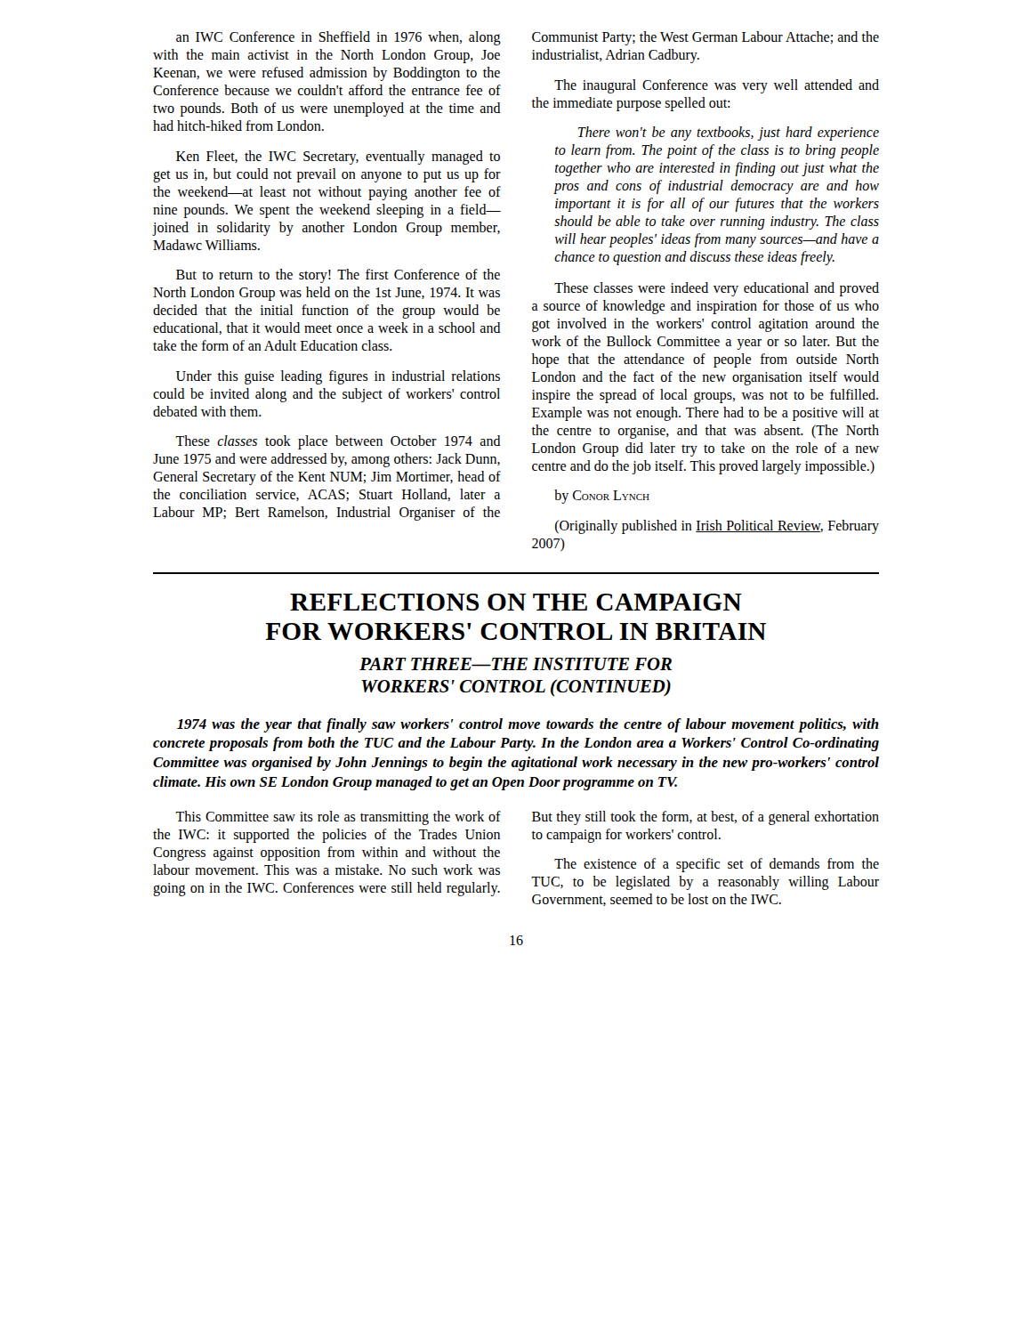an IWC Conference in Sheffield in 1976 when, along with the main activist in the North London Group, Joe Keenan, we were refused admission by Boddington to the Conference because we couldn't afford the entrance fee of two pounds. Both of us were unemployed at the time and had hitch-hiked from London.
Ken Fleet, the IWC Secretary, eventually managed to get us in, but could not prevail on anyone to put us up for the weekend—at least not without paying another fee of nine pounds. We spent the weekend sleeping in a field—joined in solidarity by another London Group member, Madawc Williams.
But to return to the story! The first Conference of the North London Group was held on the 1st June, 1974. It was decided that the initial function of the group would be educational, that it would meet once a week in a school and take the form of an Adult Education class.
Under this guise leading figures in industrial relations could be invited along and the subject of workers' control debated with them.
These classes took place between October 1974 and June 1975 and were addressed by, among others: Jack Dunn, General Secretary of the Kent NUM; Jim Mortimer, head of the conciliation service, ACAS; Stuart Holland, later a Labour MP; Bert Ramelson, Industrial Organiser of the Communist Party; the West German Labour Attache; and the industrialist, Adrian Cadbury.
The inaugural Conference was very well attended and the immediate purpose spelled out:
There won't be any textbooks, just hard experience to learn from. The point of the class is to bring people together who are interested in finding out just what the pros and cons of industrial democracy are and how important it is for all of our futures that the workers should be able to take over running industry. The class will hear peoples' ideas from many sources—and have a chance to question and discuss these ideas freely.
These classes were indeed very educational and proved a source of knowledge and inspiration for those of us who got involved in the workers' control agitation around the work of the Bullock Committee a year or so later. But the hope that the attendance of people from outside North London and the fact of the new organisation itself would inspire the spread of local groups, was not to be fulfilled. Example was not enough. There had to be a positive will at the centre to organise, and that was absent. (The North London Group did later try to take on the role of a new centre and do the job itself. This proved largely impossible.)
by Conor Lynch
(Originally published in Irish Political Review, February 2007)
REFLECTIONS ON THE CAMPAIGN
FOR WORKERS' CONTROL IN BRITAIN
PART THREE—THE INSTITUTE FOR
WORKERS' CONTROL (CONTINUED)
1974 was the year that finally saw workers' control move towards the centre of labour movement politics, with concrete proposals from both the TUC and the Labour Party. In the London area a Workers' Control Co-ordinating Committee was organised by John Jennings to begin the agitational work necessary in the new pro-workers' control climate. His own SE London Group managed to get an Open Door programme on TV.
This Committee saw its role as transmitting the work of the IWC: it supported the policies of the Trades Union Congress against opposition from within and without the labour movement. This was a mistake. No such work was going on in the IWC. Conferences were still held regularly. But they still took the form, at best, of a general exhortation to campaign for workers' control.
The existence of a specific set of demands from the TUC, to be legislated by a reasonably willing Labour Government, seemed to be lost on the IWC.
16